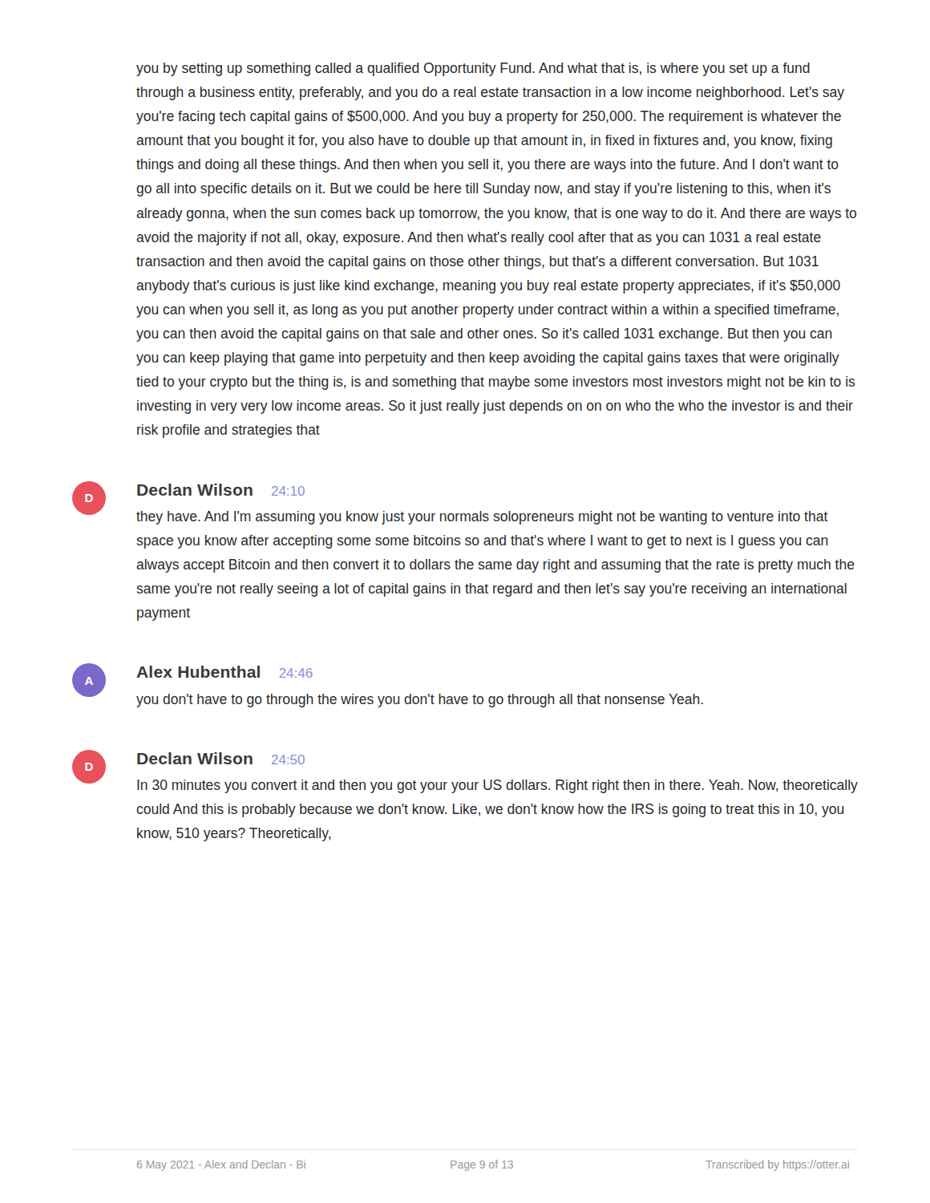you by setting up something called a qualified Opportunity Fund. And what that is, is where you set up a fund through a business entity, preferably, and you do a real estate transaction in a low income neighborhood. Let's say you're facing tech capital gains of $500,000. And you buy a property for 250,000. The requirement is whatever the amount that you bought it for, you also have to double up that amount in, in fixed in fixtures and, you know, fixing things and doing all these things. And then when you sell it, you there are ways into the future. And I don't want to go all into specific details on it. But we could be here till Sunday now, and stay if you're listening to this, when it's already gonna, when the sun comes back up tomorrow, the you know, that is one way to do it. And there are ways to avoid the majority if not all, okay, exposure. And then what's really cool after that as you can 1031 a real estate transaction and then avoid the capital gains on those other things, but that's a different conversation. But 1031 anybody that's curious is just like kind exchange, meaning you buy real estate property appreciates, if it's $50,000 you can when you sell it, as long as you put another property under contract within a within a specified timeframe, you can then avoid the capital gains on that sale and other ones. So it's called 1031 exchange. But then you can you can keep playing that game into perpetuity and then keep avoiding the capital gains taxes that were originally tied to your crypto but the thing is, is and something that maybe some investors most investors might not be kin to is investing in very very low income areas. So it just really just depends on on on who the who the investor is and their risk profile and strategies that
D
Declan Wilson 24:10
they have. And I'm assuming you know just your normals solopreneurs might not be wanting to venture into that space you know after accepting some some bitcoins so and that's where I want to get to next is I guess you can always accept Bitcoin and then convert it to dollars the same day right and assuming that the rate is pretty much the same you're not really seeing a lot of capital gains in that regard and then let's say you're receiving an international payment
A
Alex Hubenthal 24:46
you don't have to go through the wires you don't have to go through all that nonsense Yeah.
D
Declan Wilson 24:50
In 30 minutes you convert it and then you got your your US dollars. Right right then in there. Yeah. Now, theoretically could And this is probably because we don't know. Like, we don't know how the IRS is going to treat this in 10, you know, 510 years? Theoretically,
6 May 2021 - Alex and Declan - Bi
Page 9 of 13
Transcribed by https://otter.ai